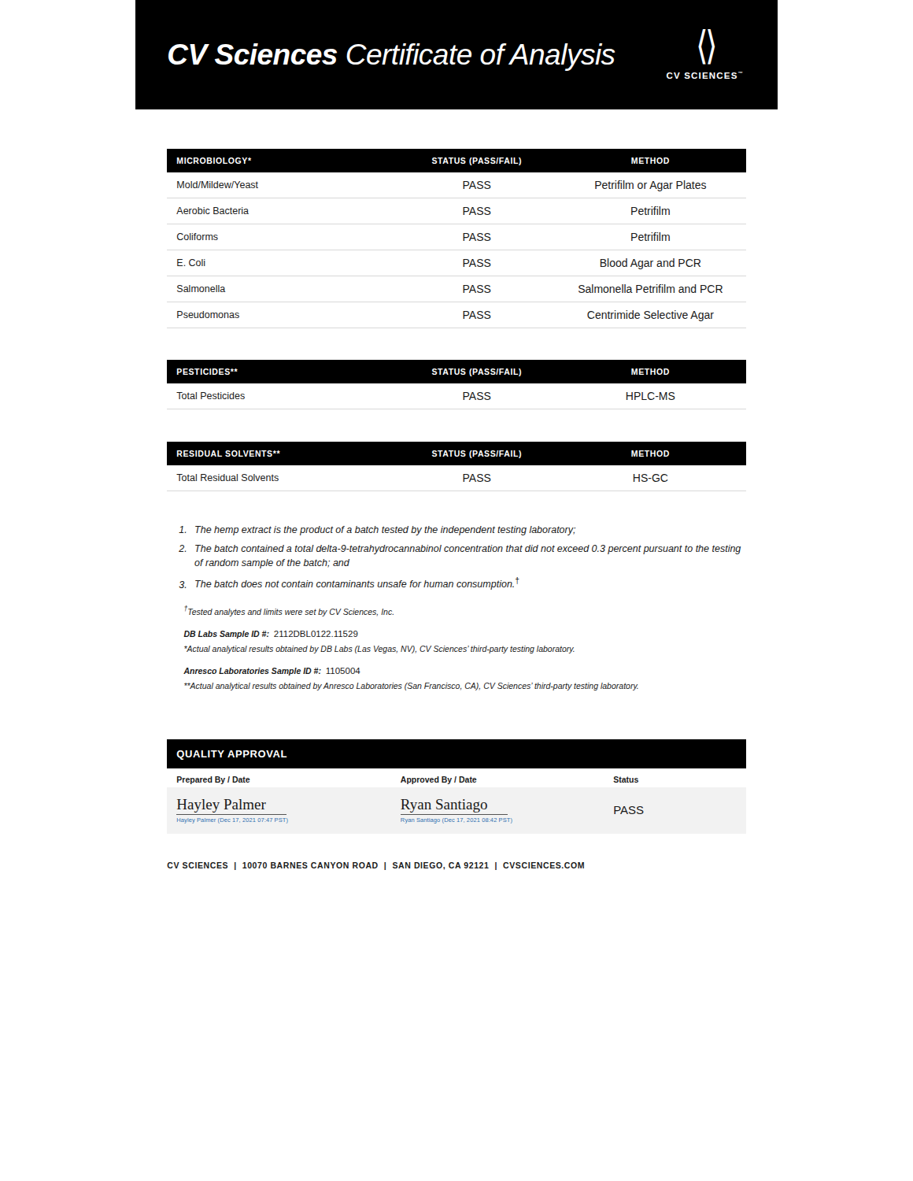CV Sciences Certificate of Analysis
⟨⟩ CV SCIENCES™
| MICROBIOLOGY* | STATUS (PASS/FAIL) | METHOD |
| --- | --- | --- |
| Mold/Mildew/Yeast | PASS | Petrifilm or Agar Plates |
| Aerobic Bacteria | PASS | Petrifilm |
| Coliforms | PASS | Petrifilm |
| E. Coli | PASS | Blood Agar and PCR |
| Salmonella | PASS | Salmonella Petrifilm and PCR |
| Pseudomonas | PASS | Centrimide Selective Agar |
| PESTICIDES** | STATUS (PASS/FAIL) | METHOD |
| --- | --- | --- |
| Total Pesticides | PASS | HPLC-MS |
| RESIDUAL SOLVENTS** | STATUS (PASS/FAIL) | METHOD |
| --- | --- | --- |
| Total Residual Solvents | PASS | HS-GC |
The hemp extract is the product of a batch tested by the independent testing laboratory;
The batch contained a total delta-9-tetrahydrocannabinol concentration that did not exceed 0.3 percent pursuant to the testing of random sample of the batch; and
The batch does not contain contaminants unsafe for human consumption.†
†Tested analytes and limits were set by CV Sciences, Inc.
DB Labs Sample ID #: 2112DBL0122.11529
*Actual analytical results obtained by DB Labs (Las Vegas, NV), CV Sciences’ third-party testing laboratory.
Anresco Laboratories Sample ID #: 1105004
**Actual analytical results obtained by Anresco Laboratories (San Francisco, CA), CV Sciences’ third-party testing laboratory.
QUALITY APPROVAL
Prepared By / Date
Approved By / Date
Status
Hayley Palmer
Hayley Palmer (Dec 17, 2021 07:47 PST)
Ryan Santiago
Ryan Santiago (Dec 17, 2021 08:42 PST)
PASS
CV SCIENCES | 10070 BARNES CANYON ROAD | SAN DIEGO, CA 92121 | CVSCIENCES.COM